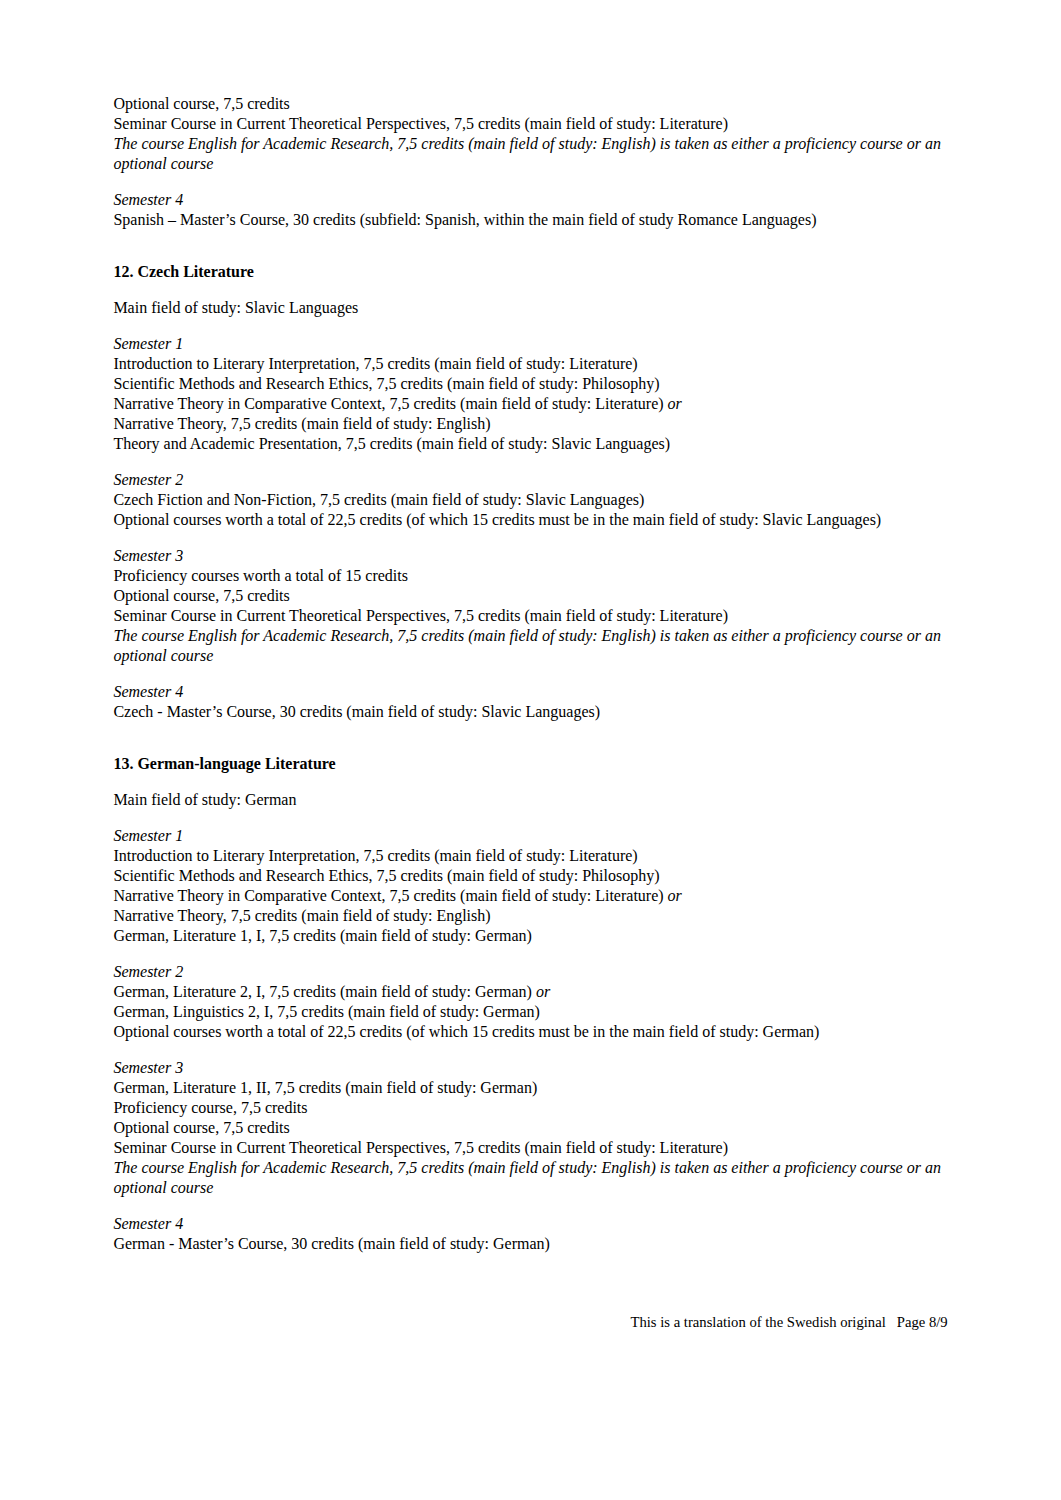Optional course, 7,5 credits
Seminar Course in Current Theoretical Perspectives, 7,5 credits (main field of study: Literature)
The course English for Academic Research, 7,5 credits (main field of study: English) is taken as either a proficiency course or an optional course
Semester 4
Spanish – Master’s Course, 30 credits (subfield: Spanish, within the main field of study Romance Languages)
12. Czech Literature
Main field of study: Slavic Languages
Semester 1
Introduction to Literary Interpretation, 7,5 credits (main field of study: Literature)
Scientific Methods and Research Ethics, 7,5 credits (main field of study: Philosophy)
Narrative Theory in Comparative Context, 7,5 credits (main field of study: Literature) or
Narrative Theory, 7,5 credits (main field of study: English)
Theory and Academic Presentation, 7,5 credits (main field of study: Slavic Languages)
Semester 2
Czech Fiction and Non-Fiction, 7,5 credits (main field of study: Slavic Languages)
Optional courses worth a total of 22,5 credits (of which 15 credits must be in the main field of study: Slavic Languages)
Semester 3
Proficiency courses worth a total of 15 credits
Optional course, 7,5 credits
Seminar Course in Current Theoretical Perspectives, 7,5 credits (main field of study: Literature)
The course English for Academic Research, 7,5 credits (main field of study: English) is taken as either a proficiency course or an optional course
Semester 4
Czech - Master’s Course, 30 credits (main field of study: Slavic Languages)
13. German-language Literature
Main field of study: German
Semester 1
Introduction to Literary Interpretation, 7,5 credits (main field of study: Literature)
Scientific Methods and Research Ethics, 7,5 credits (main field of study: Philosophy)
Narrative Theory in Comparative Context, 7,5 credits (main field of study: Literature) or
Narrative Theory, 7,5 credits (main field of study: English)
German, Literature 1, I, 7,5 credits (main field of study: German)
Semester 2
German, Literature 2, I, 7,5 credits (main field of study: German) or
German, Linguistics 2, I, 7,5 credits (main field of study: German)
Optional courses worth a total of 22,5 credits (of which 15 credits must be in the main field of study: German)
Semester 3
German, Literature 1, II, 7,5 credits (main field of study: German)
Proficiency course, 7,5 credits
Optional course, 7,5 credits
Seminar Course in Current Theoretical Perspectives, 7,5 credits (main field of study: Literature)
The course English for Academic Research, 7,5 credits (main field of study: English) is taken as either a proficiency course or an optional course
Semester 4
German - Master’s Course, 30 credits (main field of study: German)
This is a translation of the Swedish original Page 8/9